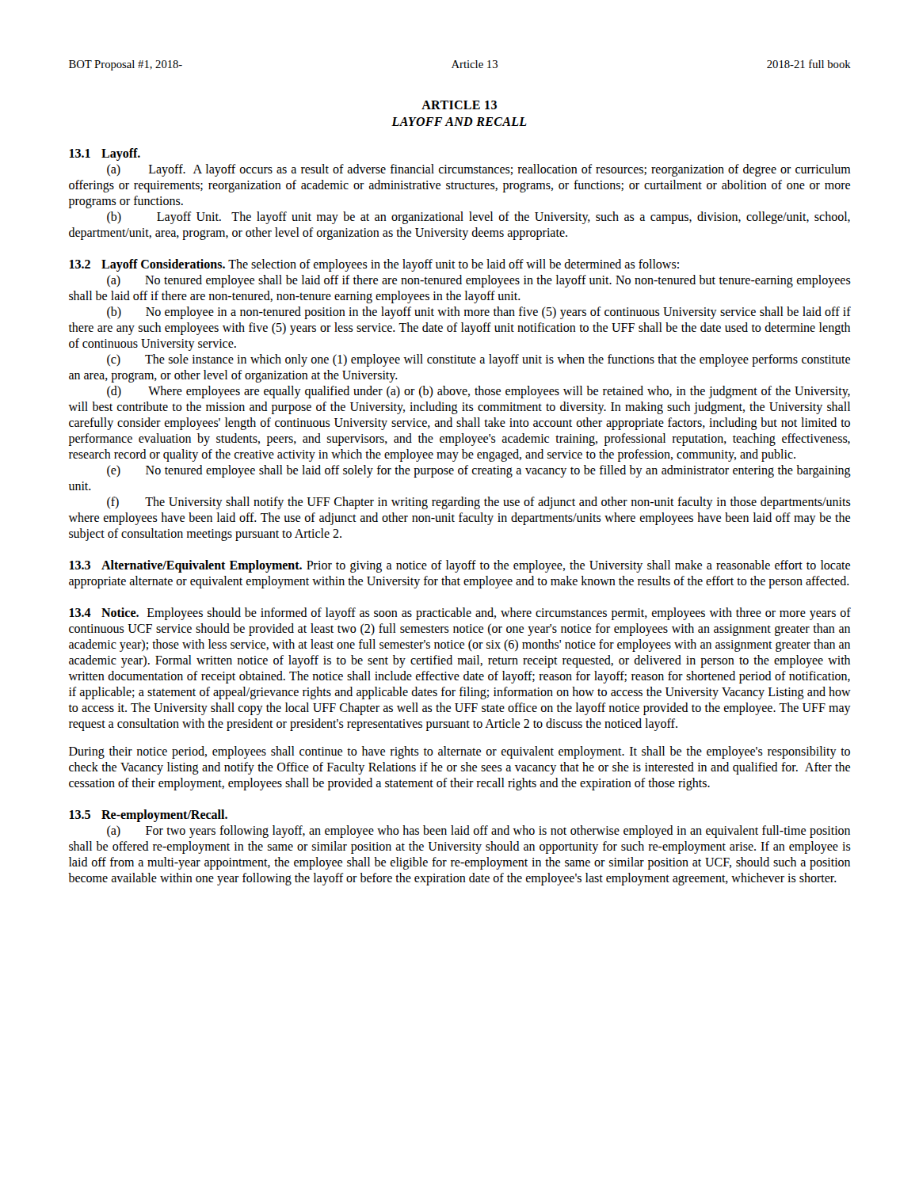BOT Proposal #1, 2018- Article 13 2018-21 full book
ARTICLE 13 LAYOFF AND RECALL
13.1 Layoff.
(a) Layoff. A layoff occurs as a result of adverse financial circumstances; reallocation of resources; reorganization of degree or curriculum offerings or requirements; reorganization of academic or administrative structures, programs, or functions; or curtailment or abolition of one or more programs or functions.
(b) Layoff Unit. The layoff unit may be at an organizational level of the University, such as a campus, division, college/unit, school, department/unit, area, program, or other level of organization as the University deems appropriate.
13.2 Layoff Considerations. The selection of employees in the layoff unit to be laid off will be determined as follows:
(a) No tenured employee shall be laid off if there are non-tenured employees in the layoff unit. No non-tenured but tenure-earning employees shall be laid off if there are non-tenured, non-tenure earning employees in the layoff unit.
(b) No employee in a non-tenured position in the layoff unit with more than five (5) years of continuous University service shall be laid off if there are any such employees with five (5) years or less service. The date of layoff unit notification to the UFF shall be the date used to determine length of continuous University service.
(c) The sole instance in which only one (1) employee will constitute a layoff unit is when the functions that the employee performs constitute an area, program, or other level of organization at the University.
(d) Where employees are equally qualified under (a) or (b) above, those employees will be retained who, in the judgment of the University, will best contribute to the mission and purpose of the University, including its commitment to diversity. In making such judgment, the University shall carefully consider employees' length of continuous University service, and shall take into account other appropriate factors, including but not limited to performance evaluation by students, peers, and supervisors, and the employee's academic training, professional reputation, teaching effectiveness, research record or quality of the creative activity in which the employee may be engaged, and service to the profession, community, and public.
(e) No tenured employee shall be laid off solely for the purpose of creating a vacancy to be filled by an administrator entering the bargaining unit.
(f) The University shall notify the UFF Chapter in writing regarding the use of adjunct and other non-unit faculty in those departments/units where employees have been laid off. The use of adjunct and other non-unit faculty in departments/units where employees have been laid off may be the subject of consultation meetings pursuant to Article 2.
13.3 Alternative/Equivalent Employment. Prior to giving a notice of layoff to the employee, the University shall make a reasonable effort to locate appropriate alternate or equivalent employment within the University for that employee and to make known the results of the effort to the person affected.
13.4 Notice. Employees should be informed of layoff as soon as practicable and, where circumstances permit, employees with three or more years of continuous UCF service should be provided at least two (2) full semesters notice (or one year's notice for employees with an assignment greater than an academic year); those with less service, with at least one full semester's notice (or six (6) months' notice for employees with an assignment greater than an academic year). Formal written notice of layoff is to be sent by certified mail, return receipt requested, or delivered in person to the employee with written documentation of receipt obtained. The notice shall include effective date of layoff; reason for layoff; reason for shortened period of notification, if applicable; a statement of appeal/grievance rights and applicable dates for filing; information on how to access the University Vacancy Listing and how to access it. The University shall copy the local UFF Chapter as well as the UFF state office on the layoff notice provided to the employee. The UFF may request a consultation with the president or president's representatives pursuant to Article 2 to discuss the noticed layoff.
During their notice period, employees shall continue to have rights to alternate or equivalent employment. It shall be the employee's responsibility to check the Vacancy listing and notify the Office of Faculty Relations if he or she sees a vacancy that he or she is interested in and qualified for. After the cessation of their employment, employees shall be provided a statement of their recall rights and the expiration of those rights.
13.5 Re-employment/Recall.
(a) For two years following layoff, an employee who has been laid off and who is not otherwise employed in an equivalent full-time position shall be offered re-employment in the same or similar position at the University should an opportunity for such re-employment arise. If an employee is laid off from a multi-year appointment, the employee shall be eligible for re-employment in the same or similar position at UCF, should such a position become available within one year following the layoff or before the expiration date of the employee's last employment agreement, whichever is shorter.